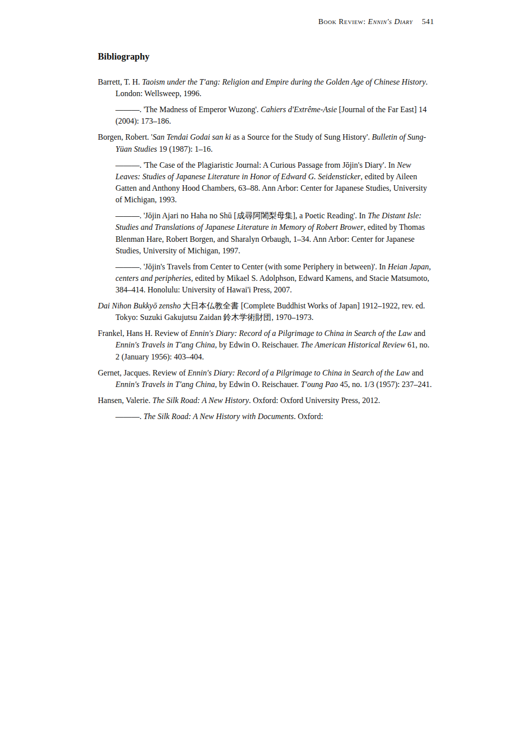Book Review: Ennin's Diary541
Bibliography
Barrett, T. H. Taoism under the T'ang: Religion and Empire during the Golden Age of Chinese History. London: Wellsweep, 1996.
———. 'The Madness of Emperor Wuzong'. Cahiers d'Extrême-Asie [Journal of the Far East] 14 (2004): 173–186.
Borgen, Robert. 'San Tendai Godai san ki as a Source for the Study of Sung History'. Bulletin of Sung-Yüan Studies 19 (1987): 1–16.
———. 'The Case of the Plagiaristic Journal: A Curious Passage from Jōjin's Diary'. In New Leaves: Studies of Japanese Literature in Honor of Edward G. Seidensticker, edited by Aileen Gatten and Anthony Hood Chambers, 63–88. Ann Arbor: Center for Japanese Studies, University of Michigan, 1993.
———. 'Jōjin Ajari no Haha no Shū [成尋阿闍梨母集], a Poetic Reading'. In The Distant Isle: Studies and Translations of Japanese Literature in Memory of Robert Brower, edited by Thomas Blenman Hare, Robert Borgen, and Sharalyn Orbaugh, 1–34. Ann Arbor: Center for Japanese Studies, University of Michigan, 1997.
———. 'Jōjin's Travels from Center to Center (with some Periphery in between)'. In Heian Japan, centers and peripheries, edited by Mikael S. Adolphson, Edward Kamens, and Stacie Matsumoto, 384–414. Honolulu: University of Hawai'i Press, 2007.
Dai Nihon Bukkyō zensho 大日本仏教全書 [Complete Buddhist Works of Japan] 1912–1922, rev. ed. Tokyo: Suzuki Gakujutsu Zaidan 鈴木学術財団, 1970–1973.
Frankel, Hans H. Review of Ennin's Diary: Record of a Pilgrimage to China in Search of the Law and Ennin's Travels in T'ang China, by Edwin O. Reischauer. The American Historical Review 61, no. 2 (January 1956): 403–404.
Gernet, Jacques. Review of Ennin's Diary: Record of a Pilgrimage to China in Search of the Law and Ennin's Travels in T'ang China, by Edwin O. Reischauer. T'oung Pao 45, no. 1/3 (1957): 237–241.
Hansen, Valerie. The Silk Road: A New History. Oxford: Oxford University Press, 2012.
———. The Silk Road: A New History with Documents. Oxford: